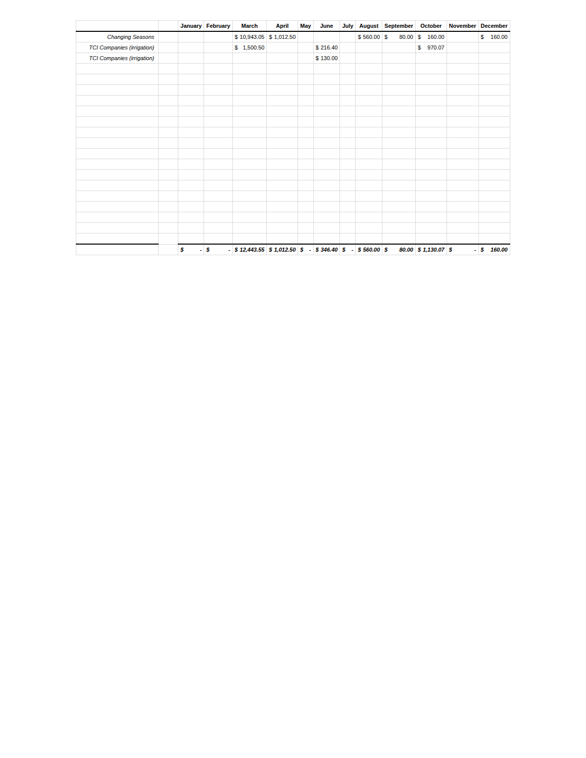| | | January | February | March | April | May | June | July | August | September | October | November | December |
| --- | --- | --- | --- | --- | --- | --- | --- | --- | --- | --- | --- | --- | --- |
| Changing Seasons | | | | | | $ | 10,943.05 | $ | 1,012.50 | | | | | | | $ | 560.00 | $ | 80.00 | $ | 160.00 | | | $ | 160.00 |
| TCI Companies (irrigation) | | | | | | $ | 1,500.50 | | | | | $ | 216.40 | | | | | | | $ | 970.07 | | | | |
| TCI Companies (irrigation) | | | | | | | | | | | | $ | 130.00 | | | | | | | | | | | | |
| | | $ | - | $ | - | $ | 12,443.55 | $ | 1,012.50 | $ | - | $ | 346.40 | $ | - | $ | 560.00 | $ | 80.00 | $ | 1,130.07 | $ | - | $ | 160.00 |